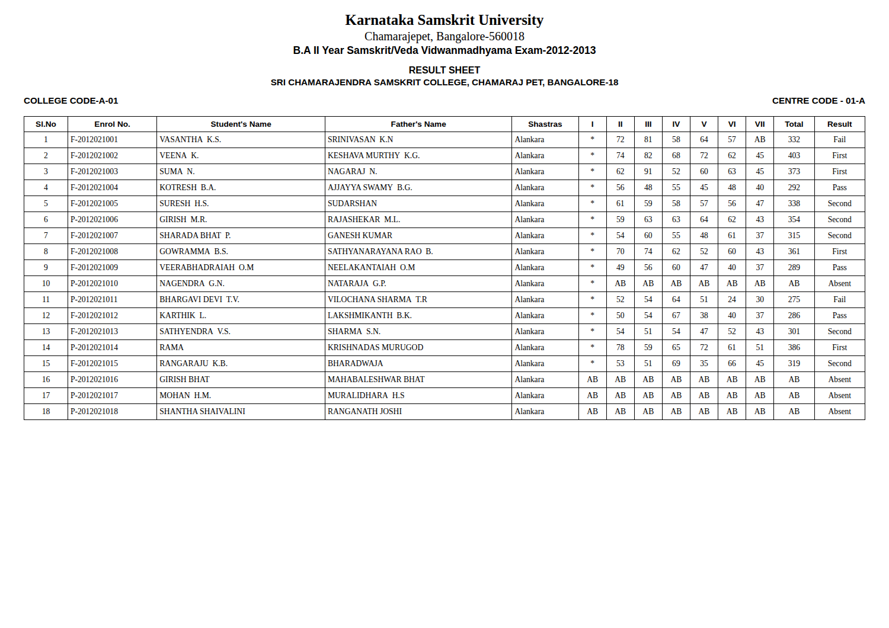Karnataka Samskrit University
Chamarajepet, Bangalore-560018
B.A II Year Samskrit/Veda Vidwanmadhyama Exam-2012-2013
RESULT SHEET
SRI CHAMARAJENDRA SAMSKRIT COLLEGE, CHAMARAJ PET, BANGALORE-18
COLLEGE CODE-A-01 CENTRE CODE - 01-A
| Sl.No | Enrol No. | Student's Name | Father's Name | Shastras | I | II | III | IV | V | VI | VII | Total | Result |
| --- | --- | --- | --- | --- | --- | --- | --- | --- | --- | --- | --- | --- | --- |
| 1 | F-2012021001 | VASANTHA K.S. | SRINIVASAN K.N | Alankara | * | 72 | 81 | 58 | 64 | 57 | AB | 332 | Fail |
| 2 | F-2012021002 | VEENA K. | KESHAVA MURTHY K.G. | Alankara | * | 74 | 82 | 68 | 72 | 62 | 45 | 403 | First |
| 3 | F-2012021003 | SUMA N. | NAGARAJ N. | Alankara | * | 62 | 91 | 52 | 60 | 63 | 45 | 373 | First |
| 4 | F-2012021004 | KOTRESH B.A. | AJJAYYA SWAMY B.G. | Alankara | * | 56 | 48 | 55 | 45 | 48 | 40 | 292 | Pass |
| 5 | F-2012021005 | SURESH H.S. | SUDARSHAN | Alankara | * | 61 | 59 | 58 | 57 | 56 | 47 | 338 | Second |
| 6 | P-2012021006 | GIRISH M.R. | RAJASHEKAR M.L. | Alankara | * | 59 | 63 | 63 | 64 | 62 | 43 | 354 | Second |
| 7 | F-2012021007 | SHARADA BHAT P. | GANESH KUMAR | Alankara | * | 54 | 60 | 55 | 48 | 61 | 37 | 315 | Second |
| 8 | F-2012021008 | GOWRAMMA B.S. | SATHYANARAYANA RAO B. | Alankara | * | 70 | 74 | 62 | 52 | 60 | 43 | 361 | First |
| 9 | F-2012021009 | VEERABHADRAIAH O.M | NEELAKANTAIAH O.M | Alankara | * | 49 | 56 | 60 | 47 | 40 | 37 | 289 | Pass |
| 10 | P-2012021010 | NAGENDRA G.N. | NATARAJA G.P. | Alankara | * | AB | AB | AB | AB | AB | AB | AB | Absent |
| 11 | P-2012021011 | BHARGAVI DEVI T.V. | VILOCHANA SHARMA T.R | Alankara | * | 52 | 54 | 64 | 51 | 24 | 30 | 275 | Fail |
| 12 | F-2012021012 | KARTHIK L. | LAKSHMIKANTH B.K. | Alankara | * | 50 | 54 | 67 | 38 | 40 | 37 | 286 | Pass |
| 13 | F-2012021013 | SATHYENDRA V.S. | SHARMA S.N. | Alankara | * | 54 | 51 | 54 | 47 | 52 | 43 | 301 | Second |
| 14 | P-2012021014 | RAMA | KRISHNADAS MURUGOD | Alankara | * | 78 | 59 | 65 | 72 | 61 | 51 | 386 | First |
| 15 | F-2012021015 | RANGARAJU K.B. | BHARADWAJA | Alankara | * | 53 | 51 | 69 | 35 | 66 | 45 | 319 | Second |
| 16 | P-2012021016 | GIRISH BHAT | MAHABALESHWAR BHAT | Alankara | AB | AB | AB | AB | AB | AB | AB | AB | Absent |
| 17 | P-2012021017 | MOHAN H.M. | MURALIDHARA H.S | Alankara | AB | AB | AB | AB | AB | AB | AB | AB | Absent |
| 18 | P-2012021018 | SHANTHA SHAIVALINI | RANGANATH JOSHI | Alankara | AB | AB | AB | AB | AB | AB | AB | AB | Absent |